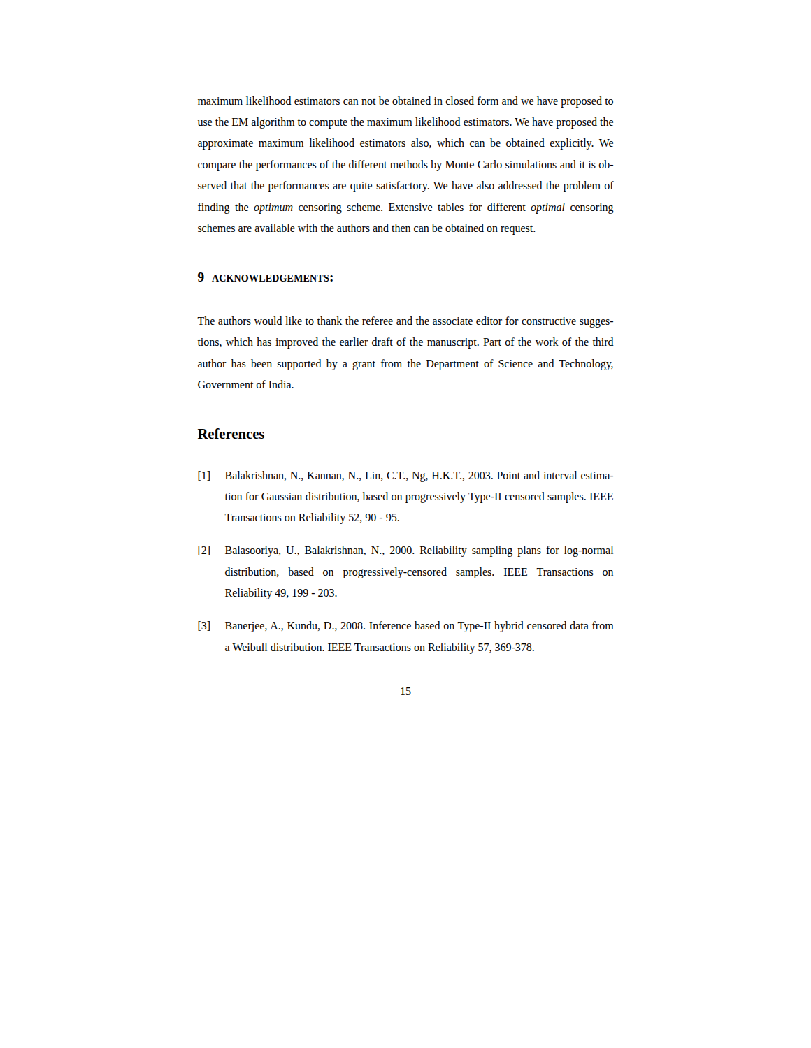maximum likelihood estimators can not be obtained in closed form and we have proposed to use the EM algorithm to compute the maximum likelihood estimators. We have proposed the approximate maximum likelihood estimators also, which can be obtained explicitly. We compare the performances of the different methods by Monte Carlo simulations and it is observed that the performances are quite satisfactory. We have also addressed the problem of finding the optimum censoring scheme. Extensive tables for different optimal censoring schemes are available with the authors and then can be obtained on request.
9 Acknowledgements:
The authors would like to thank the referee and the associate editor for constructive suggestions, which has improved the earlier draft of the manuscript. Part of the work of the third author has been supported by a grant from the Department of Science and Technology, Government of India.
References
[1] Balakrishnan, N., Kannan, N., Lin, C.T., Ng, H.K.T., 2003. Point and interval estimation for Gaussian distribution, based on progressively Type-II censored samples. IEEE Transactions on Reliability 52, 90 - 95.
[2] Balasooriya, U., Balakrishnan, N., 2000. Reliability sampling plans for log-normal distribution, based on progressively-censored samples. IEEE Transactions on Reliability 49, 199 - 203.
[3] Banerjee, A., Kundu, D., 2008. Inference based on Type-II hybrid censored data from a Weibull distribution. IEEE Transactions on Reliability 57, 369-378.
15